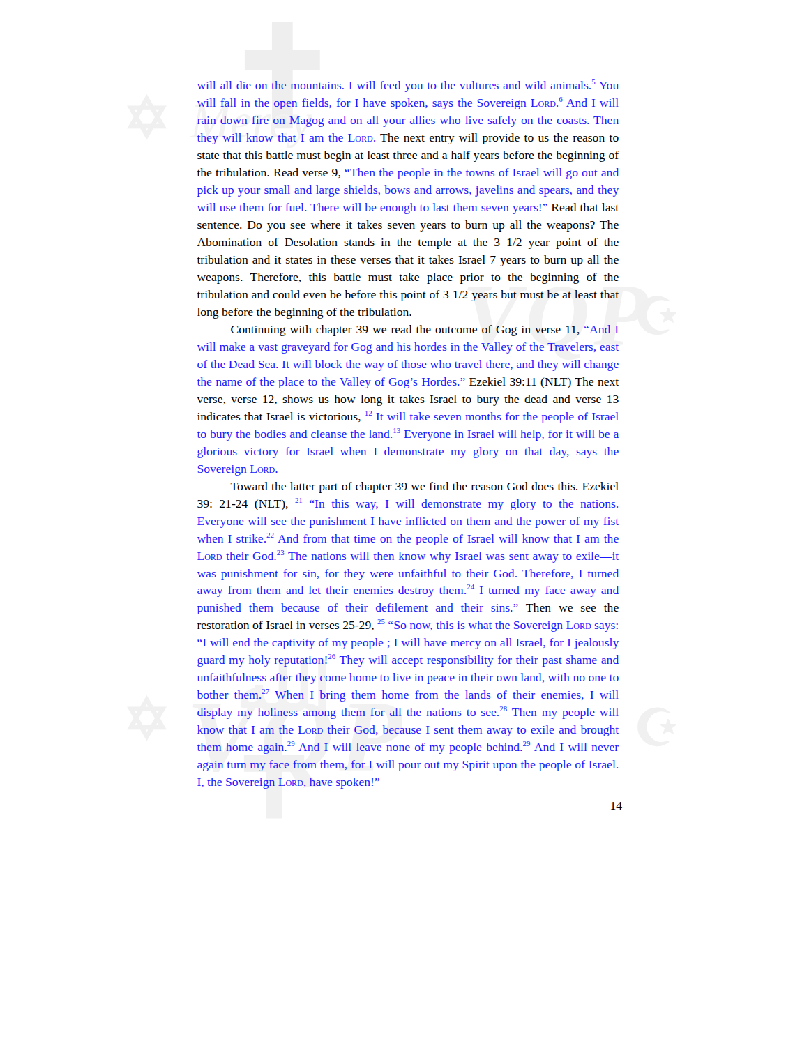✝
Mercy
✡
VQP
☪
✡
VQP
☪
الله
✝
will all die on the mountains. I will feed you to the vultures and wild animals.5 You will fall in the open fields, for I have spoken, says the Sovereign Lord.6 And I will rain down fire on Magog and on all your allies who live safely on the coasts. Then they will know that I am the Lord. The next entry will provide to us the reason to state that this battle must begin at least three and a half years before the beginning of the tribulation. Read verse 9, “Then the people in the towns of Israel will go out and pick up your small and large shields, bows and arrows, javelins and spears, and they will use them for fuel. There will be enough to last them seven years!” Read that last sentence. Do you see where it takes seven years to burn up all the weapons? The Abomination of Desolation stands in the temple at the 3 1/2 year point of the tribulation and it states in these verses that it takes Israel 7 years to burn up all the weapons. Therefore, this battle must take place prior to the beginning of the tribulation and could even be before this point of 3 1/2 years but must be at least that long before the beginning of the tribulation.
Continuing with chapter 39 we read the outcome of Gog in verse 11, “And I will make a vast graveyard for Gog and his hordes in the Valley of the Travelers, east of the Dead Sea. It will block the way of those who travel there, and they will change the name of the place to the Valley of Gog’s Hordes.” Ezekiel 39:11 (NLT) The next verse, verse 12, shows us how long it takes Israel to bury the dead and verse 13 indicates that Israel is victorious, 12 It will take seven months for the people of Israel to bury the bodies and cleanse the land.13 Everyone in Israel will help, for it will be a glorious victory for Israel when I demonstrate my glory on that day, says the Sovereign Lord.
Toward the latter part of chapter 39 we find the reason God does this. Ezekiel 39: 21-24 (NLT), 21 “In this way, I will demonstrate my glory to the nations. Everyone will see the punishment I have inflicted on them and the power of my fist when I strike.22 And from that time on the people of Israel will know that I am the Lord their God.23 The nations will then know why Israel was sent away to exile—it was punishment for sin, for they were unfaithful to their God. Therefore, I turned away from them and let their enemies destroy them.24 I turned my face away and punished them because of their defilement and their sins.” Then we see the restoration of Israel in verses 25-29, 25 “So now, this is what the Sovereign Lord says: “I will end the captivity of my people ; I will have mercy on all Israel, for I jealously guard my holy reputation!26 They will accept responsibility for their past shame and unfaithfulness after they come home to live in peace in their own land, with no one to bother them.27 When I bring them home from the lands of their enemies, I will display my holiness among them for all the nations to see.28 Then my people will know that I am the Lord their God, because I sent them away to exile and brought them home again.29 And I will leave none of my people behind.29 And I will never again turn my face from them, for I will pour out my Spirit upon the people of Israel. I, the Sovereign Lord, have spoken!”
14